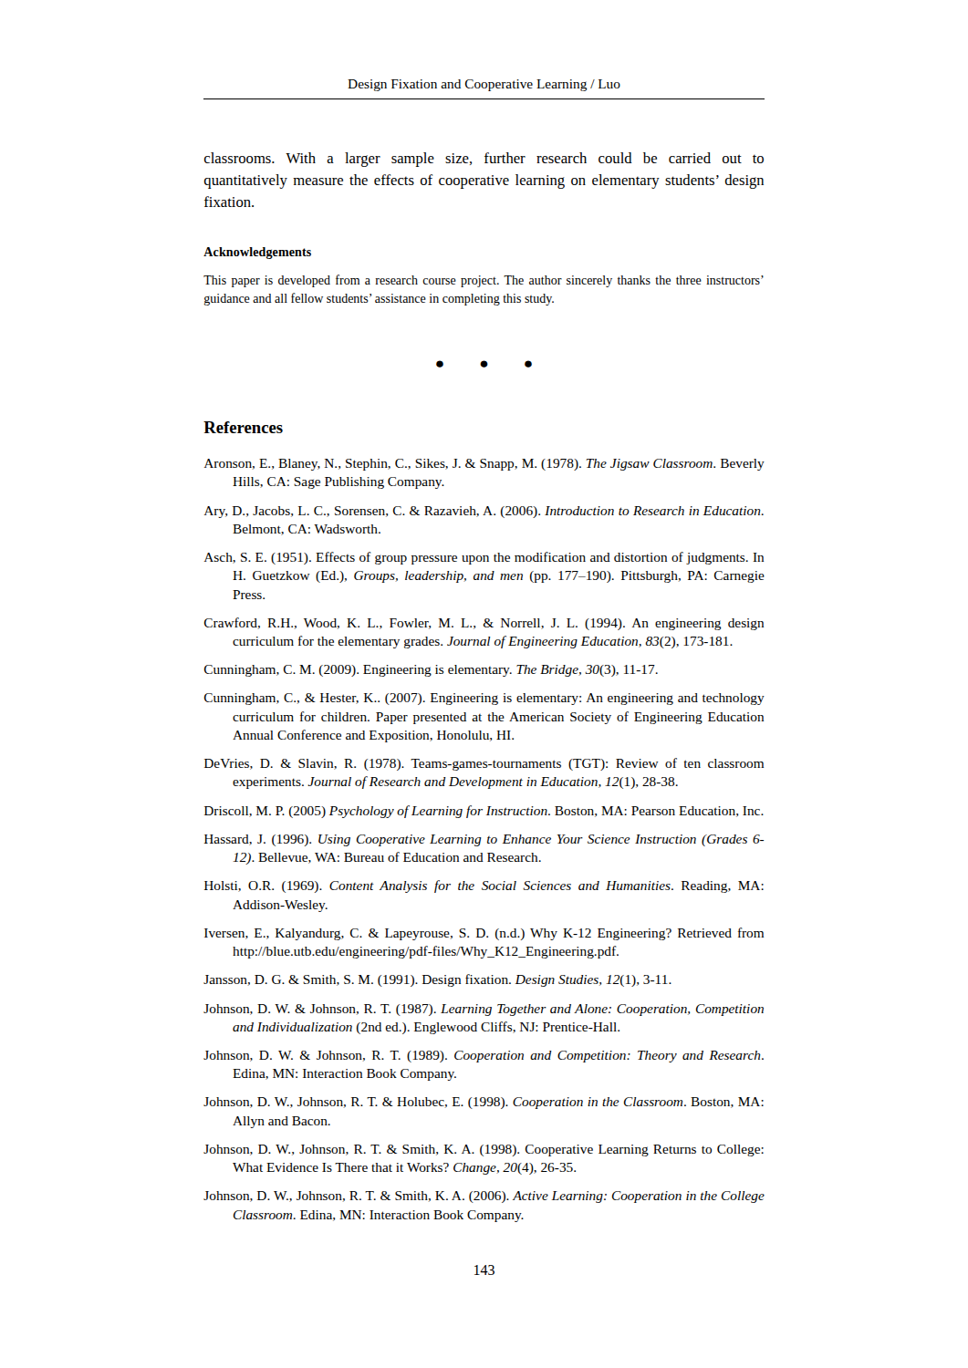Design Fixation and Cooperative Learning / Luo
classrooms. With a larger sample size, further research could be carried out to quantitatively measure the effects of cooperative learning on elementary students’ design fixation.
Acknowledgements
This paper is developed from a research course project. The author sincerely thanks the three instructors’ guidance and all fellow students’ assistance in completing this study.
●●●
References
Aronson, E., Blaney, N., Stephin, C., Sikes, J. & Snapp, M. (1978). The Jigsaw Classroom. Beverly Hills, CA: Sage Publishing Company.
Ary, D., Jacobs, L. C., Sorensen, C. & Razavieh, A. (2006). Introduction to Research in Education. Belmont, CA: Wadsworth.
Asch, S. E. (1951). Effects of group pressure upon the modification and distortion of judgments. In H. Guetzkow (Ed.), Groups, leadership, and men (pp. 177–190). Pittsburgh, PA: Carnegie Press.
Crawford, R.H., Wood, K. L., Fowler, M. L., & Norrell, J. L. (1994). An engineering design curriculum for the elementary grades. Journal of Engineering Education, 83(2), 173-181.
Cunningham, C. M. (2009). Engineering is elementary. The Bridge, 30(3), 11-17.
Cunningham, C., & Hester, K.. (2007). Engineering is elementary: An engineering and technology curriculum for children. Paper presented at the American Society of Engineering Education Annual Conference and Exposition, Honolulu, HI.
DeVries, D. & Slavin, R. (1978). Teams-games-tournaments (TGT): Review of ten classroom experiments. Journal of Research and Development in Education, 12(1), 28-38.
Driscoll, M. P. (2005) Psychology of Learning for Instruction. Boston, MA: Pearson Education, Inc.
Hassard, J. (1996). Using Cooperative Learning to Enhance Your Science Instruction (Grades 6-12). Bellevue, WA: Bureau of Education and Research.
Holsti, O.R. (1969). Content Analysis for the Social Sciences and Humanities. Reading, MA: Addison-Wesley.
Iversen, E., Kalyandurg, C. & Lapeyrouse, S. D. (n.d.) Why K-12 Engineering? Retrieved from http://blue.utb.edu/engineering/pdf-files/Why_K12_Engineering.pdf.
Jansson, D. G. & Smith, S. M. (1991). Design fixation. Design Studies, 12(1), 3-11.
Johnson, D. W. & Johnson, R. T. (1987). Learning Together and Alone: Cooperation, Competition and Individualization (2nd ed.). Englewood Cliffs, NJ: Prentice-Hall.
Johnson, D. W. & Johnson, R. T. (1989). Cooperation and Competition: Theory and Research. Edina, MN: Interaction Book Company.
Johnson, D. W., Johnson, R. T. & Holubec, E. (1998). Cooperation in the Classroom. Boston, MA: Allyn and Bacon.
Johnson, D. W., Johnson, R. T. & Smith, K. A. (1998). Cooperative Learning Returns to College: What Evidence Is There that it Works? Change, 20(4), 26-35.
Johnson, D. W., Johnson, R. T. & Smith, K. A. (2006). Active Learning: Cooperation in the College Classroom. Edina, MN: Interaction Book Company.
143